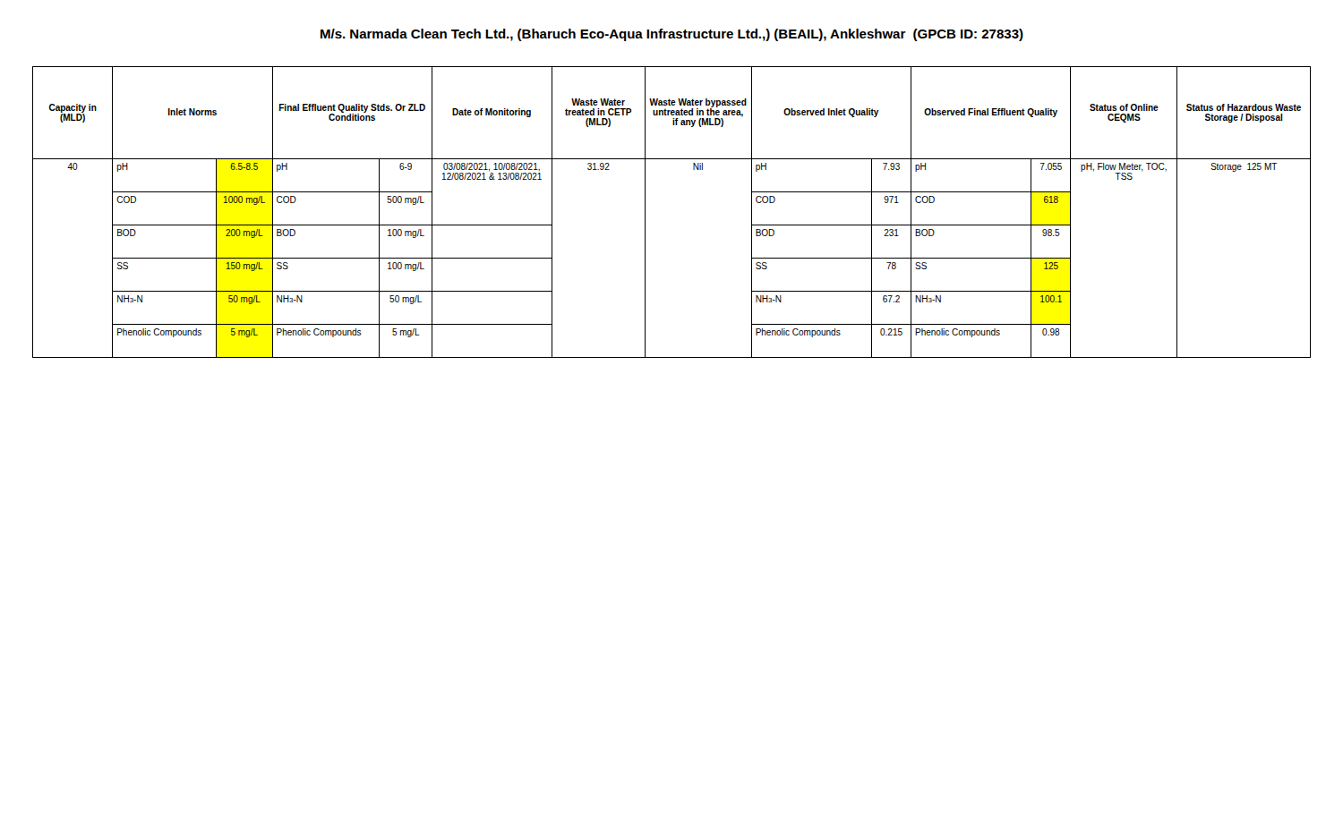M/s. Narmada Clean Tech Ltd., (Bharuch Eco-Aqua Infrastructure Ltd.,) (BEAIL), Ankleshwar (GPCB ID: 27833)
| Capacity in (MLD) | Inlet Norms | Final Effluent Quality Stds. Or ZLD Conditions | Date of Monitoring | Waste Water treated in CETP (MLD) | Waste Water bypassed untreated in the area, if any (MLD) | Observed Inlet Quality | Observed Final Effluent Quality | Status of Online CEQMS | Status of Hazardous Waste Storage / Disposal |
| --- | --- | --- | --- | --- | --- | --- | --- | --- | --- |
| 40 | pH | 6.5-8.5 | pH | 6-9 | 03/08/2021, 10/08/2021, 12/08/2021 & 13/08/2021 | 31.92 | Nil | pH | 7.93 | pH | 7.055 | pH, Flow Meter, TOC, TSS | Storage 125 MT |
| COD | 1000 mg/L | COD | 500 mg/L | COD | 971 | COD | 618 |
| BOD | 200 mg/L | BOD | 100 mg/L | | BOD | 231 | BOD | 98.5 |
| SS | 150 mg/L | SS | 100 mg/L | | SS | 78 | SS | 125 |
| NH 3 -N | 50 mg/L | NH 3 -N | 50 mg/L | | NH 3 -N | 67.2 | NH 3 -N | 100.1 |
| Phenolic Compounds | 5 mg/L | Phenolic Compounds | 5 mg/L | | Phenolic Compounds | 0.215 | Phenolic Compounds | 0.98 |